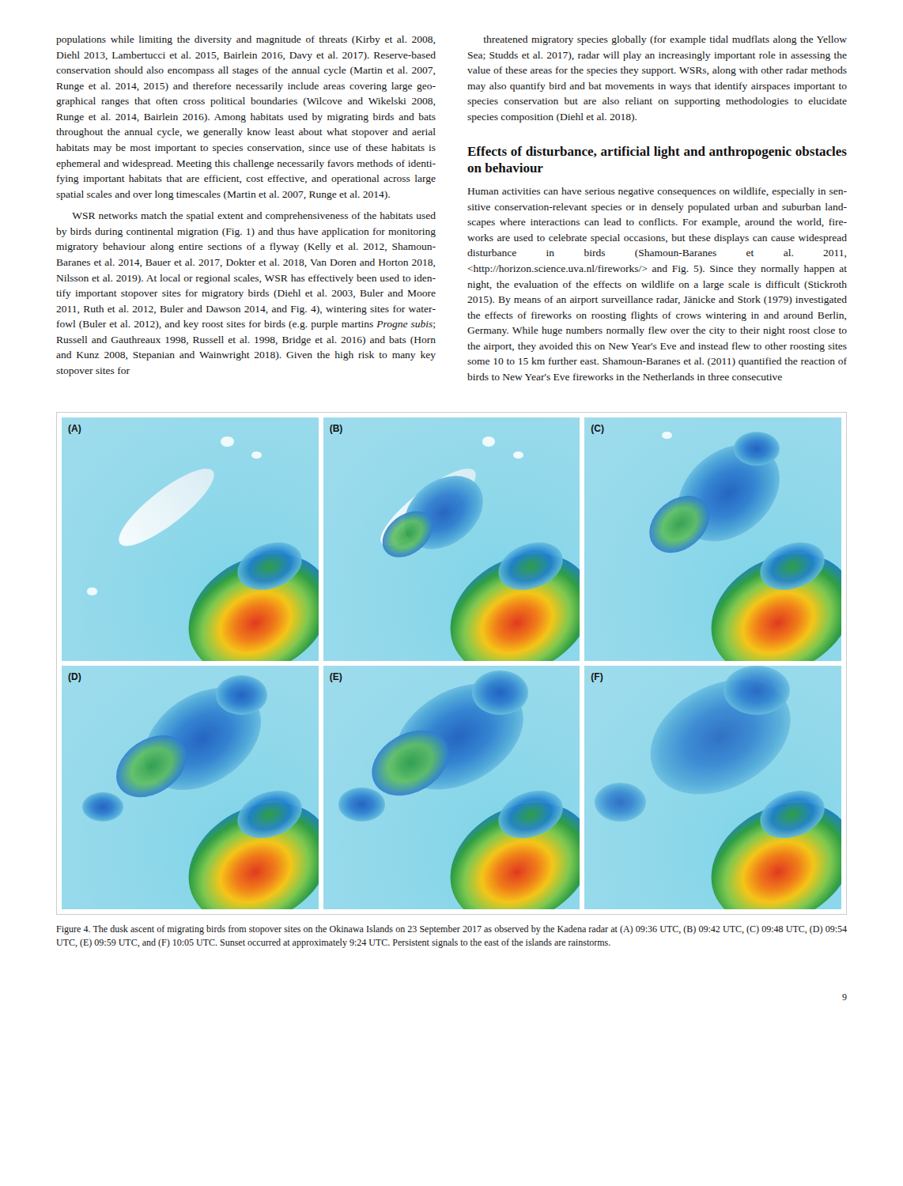populations while limiting the diversity and magnitude of threats (Kirby et al. 2008, Diehl 2013, Lambertucci et al. 2015, Bairlein 2016, Davy et al. 2017). Reserve-based conservation should also encompass all stages of the annual cycle (Martin et al. 2007, Runge et al. 2014, 2015) and therefore necessarily include areas covering large geographical ranges that often cross political boundaries (Wilcove and Wikelski 2008, Runge et al. 2014, Bairlein 2016). Among habitats used by migrating birds and bats throughout the annual cycle, we generally know least about what stopover and aerial habitats may be most important to species conservation, since use of these habitats is ephemeral and widespread. Meeting this challenge necessarily favors methods of identifying important habitats that are efficient, cost effective, and operational across large spatial scales and over long timescales (Martin et al. 2007, Runge et al. 2014).
WSR networks match the spatial extent and comprehensiveness of the habitats used by birds during continental migration (Fig. 1) and thus have application for monitoring migratory behaviour along entire sections of a flyway (Kelly et al. 2012, Shamoun-Baranes et al. 2014, Bauer et al. 2017, Dokter et al. 2018, Van Doren and Horton 2018, Nilsson et al. 2019). At local or regional scales, WSR has effectively been used to identify important stopover sites for migratory birds (Diehl et al. 2003, Buler and Moore 2011, Ruth et al. 2012, Buler and Dawson 2014, and Fig. 4), wintering sites for waterfowl (Buler et al. 2012), and key roost sites for birds (e.g. purple martins Progne subis; Russell and Gauthreaux 1998, Russell et al. 1998, Bridge et al. 2016) and bats (Horn and Kunz 2008, Stepanian and Wainwright 2018). Given the high risk to many key stopover sites for
threatened migratory species globally (for example tidal mudflats along the Yellow Sea; Studds et al. 2017), radar will play an increasingly important role in assessing the value of these areas for the species they support. WSRs, along with other radar methods may also quantify bird and bat movements in ways that identify airspaces important to species conservation but are also reliant on supporting methodologies to elucidate species composition (Diehl et al. 2018).
Effects of disturbance, artificial light and anthropogenic obstacles on behaviour
Human activities can have serious negative consequences on wildlife, especially in sensitive conservation-relevant species or in densely populated urban and suburban landscapes where interactions can lead to conflicts. For example, around the world, fireworks are used to celebrate special occasions, but these displays can cause widespread disturbance in birds (Shamoun-Baranes et al. 2011, <http://horizon.science.uva.nl/fireworks/> and Fig. 5). Since they normally happen at night, the evaluation of the effects on wildlife on a large scale is difficult (Stickroth 2015). By means of an airport surveillance radar, Jänicke and Stork (1979) investigated the effects of fireworks on roosting flights of crows wintering in and around Berlin, Germany. While huge numbers normally flew over the city to their night roost close to the airport, they avoided this on New Year's Eve and instead flew to other roosting sites some 10 to 15 km further east. Shamoun-Baranes et al. (2011) quantified the reaction of birds to New Year's Eve fireworks in the Netherlands in three consecutive
(A)
(B)
(C)
(D)
(E)
(F)
Figure 4. The dusk ascent of migrating birds from stopover sites on the Okinawa Islands on 23 September 2017 as observed by the Kadena radar at (A) 09:36 UTC, (B) 09:42 UTC, (C) 09:48 UTC, (D) 09:54 UTC, (E) 09:59 UTC, and (F) 10:05 UTC. Sunset occurred at approximately 9:24 UTC. Persistent signals to the east of the islands are rainstorms.
9